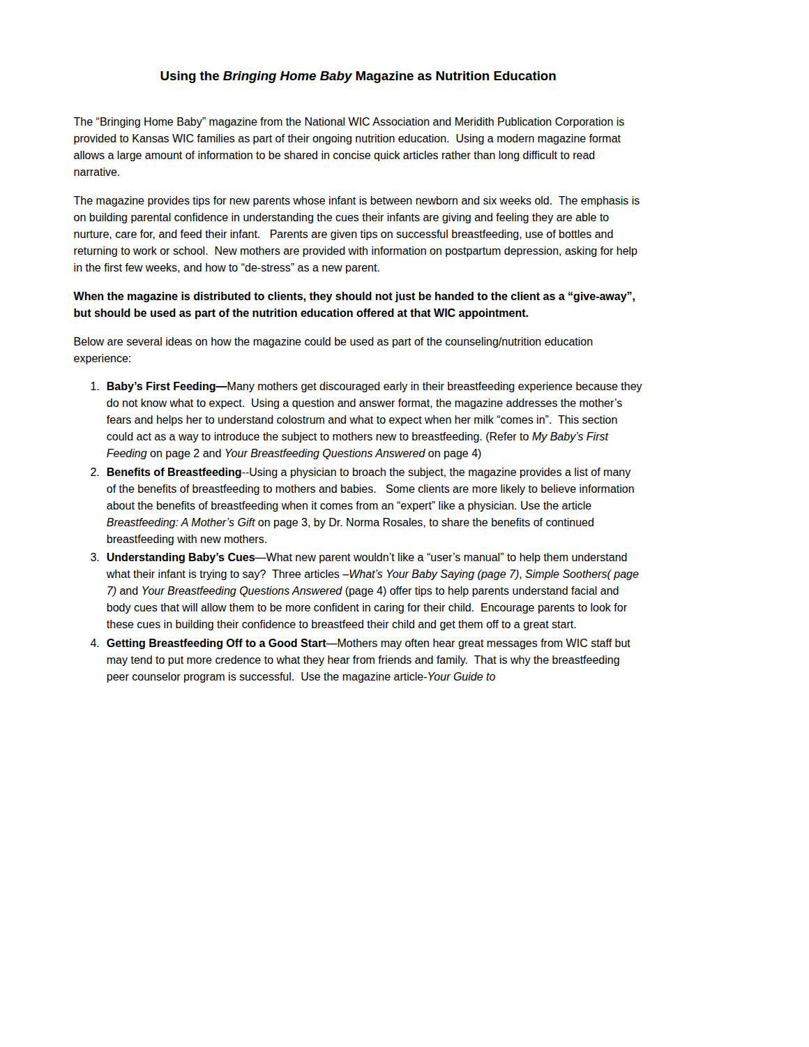Using the Bringing Home Baby Magazine as Nutrition Education
The “Bringing Home Baby” magazine from the National WIC Association and Meridith Publication Corporation is provided to Kansas WIC families as part of their ongoing nutrition education. Using a modern magazine format allows a large amount of information to be shared in concise quick articles rather than long difficult to read narrative.
The magazine provides tips for new parents whose infant is between newborn and six weeks old. The emphasis is on building parental confidence in understanding the cues their infants are giving and feeling they are able to nurture, care for, and feed their infant. Parents are given tips on successful breastfeeding, use of bottles and returning to work or school. New mothers are provided with information on postpartum depression, asking for help in the first few weeks, and how to “de-stress” as a new parent.
When the magazine is distributed to clients, they should not just be handed to the client as a “give-away”, but should be used as part of the nutrition education offered at that WIC appointment.
Below are several ideas on how the magazine could be used as part of the counseling/nutrition education experience:
Baby’s First Feeding—Many mothers get discouraged early in their breastfeeding experience because they do not know what to expect. Using a question and answer format, the magazine addresses the mother’s fears and helps her to understand colostrum and what to expect when her milk “comes in”. This section could act as a way to introduce the subject to mothers new to breastfeeding. (Refer to My Baby’s First Feeding on page 2 and Your Breastfeeding Questions Answered on page 4)
Benefits of Breastfeeding--Using a physician to broach the subject, the magazine provides a list of many of the benefits of breastfeeding to mothers and babies. Some clients are more likely to believe information about the benefits of breastfeeding when it comes from an “expert” like a physician. Use the article Breastfeeding: A Mother’s Gift on page 3, by Dr. Norma Rosales, to share the benefits of continued breastfeeding with new mothers.
Understanding Baby’s Cues—What new parent wouldn’t like a “user’s manual” to help them understand what their infant is trying to say? Three articles –What’s Your Baby Saying (page 7), Simple Soothers( page 7) and Your Breastfeeding Questions Answered (page 4) offer tips to help parents understand facial and body cues that will allow them to be more confident in caring for their child. Encourage parents to look for these cues in building their confidence to breastfeed their child and get them off to a great start.
Getting Breastfeeding Off to a Good Start—Mothers may often hear great messages from WIC staff but may tend to put more credence to what they hear from friends and family. That is why the breastfeeding peer counselor program is successful. Use the magazine article-Your Guide to